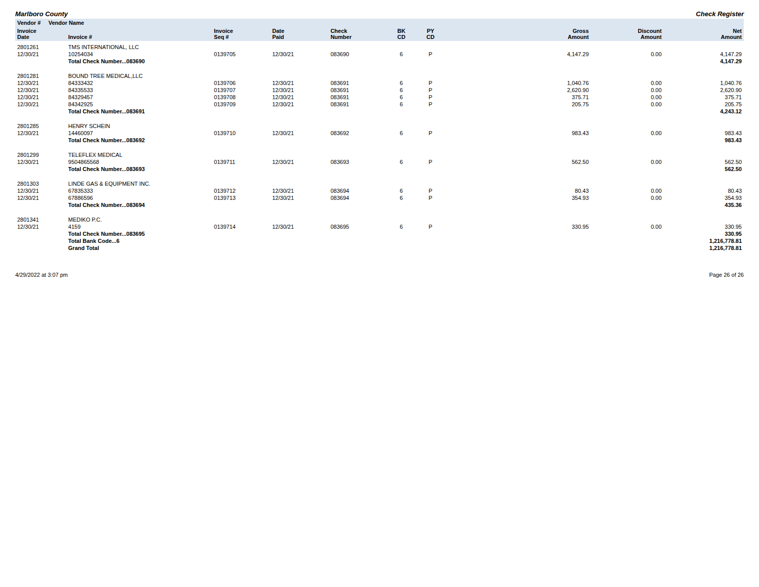Marlboro County Check Register
| Vendor # Vendor Name | | | | | | | | | |
| --- | --- | --- | --- | --- | --- | --- | --- | --- | --- |
| Invoice Date | Invoice # | Invoice Seq # | Date Paid | Check Number | BK CD | PY CD | | Gross Amount | Discount Amount | Net Amount |
| 2801261 | TMS INTERNATIONAL, LLC |
| 12/30/21 | 10254034 | 0139705 | 12/30/21 | 083690 | 6 | P | | 4,147.29 | 0.00 | 4,147.29 |
| | Total Check Number...083690 | | | 4,147.29 |
| 2801281 | BOUND TREE MEDICAL,LLC |
| 12/30/21 | 84333432 | 0139706 | 12/30/21 | 083691 | 6 | P | | 1,040.76 | 0.00 | 1,040.76 |
| 12/30/21 | 84335533 | 0139707 | 12/30/21 | 083691 | 6 | P | | 2,620.90 | 0.00 | 2,620.90 |
| 12/30/21 | 84329457 | 0139708 | 12/30/21 | 083691 | 6 | P | | 375.71 | 0.00 | 375.71 |
| 12/30/21 | 84342925 | 0139709 | 12/30/21 | 083691 | 6 | P | | 205.75 | 0.00 | 205.75 |
| | Total Check Number...083691 | | | 4,243.12 |
| 2801285 | HENRY SCHEIN |
| 12/30/21 | 14460097 | 0139710 | 12/30/21 | 083692 | 6 | P | | 983.43 | 0.00 | 983.43 |
| | Total Check Number...083692 | | | 983.43 |
| 2801299 | TELEFLEX MEDICAL |
| 12/30/21 | 9504865568 | 0139711 | 12/30/21 | 083693 | 6 | P | | 562.50 | 0.00 | 562.50 |
| | Total Check Number...083693 | | | 562.50 |
| 2801303 | LINDE GAS & EQUIPMENT INC. |
| 12/30/21 | 67835333 | 0139712 | 12/30/21 | 083694 | 6 | P | | 80.43 | 0.00 | 80.43 |
| 12/30/21 | 67886596 | 0139713 | 12/30/21 | 083694 | 6 | P | | 354.93 | 0.00 | 354.93 |
| | Total Check Number...083694 | | | 435.36 |
| 2801341 | MEDIKO P.C. |
| 12/30/21 | 4159 | 0139714 | 12/30/21 | 083695 | 6 | P | | 330.95 | 0.00 | 330.95 |
| | Total Check Number...083695 | | | 330.95 |
| | Total Bank Code...6 | | | 1,216,778.81 |
| | Grand Total | | | 1,216,778.81 |
4/29/2022 at 3:07 pm Page 26 of 26